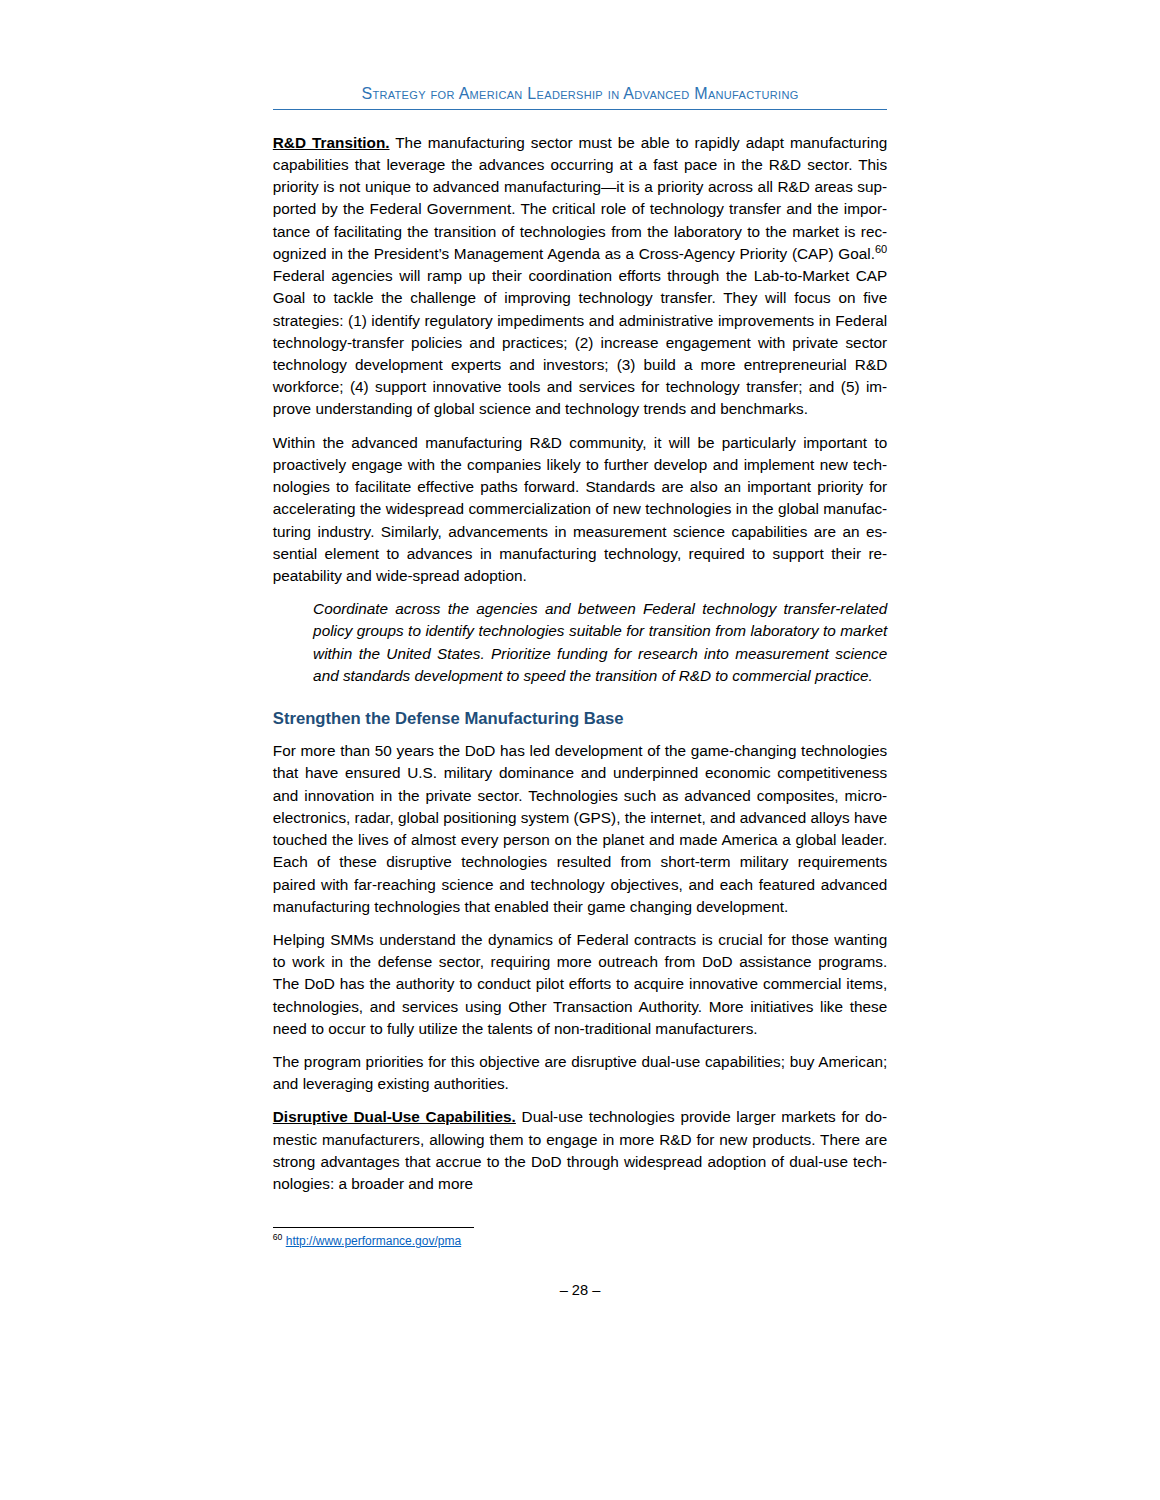Strategy for American Leadership in Advanced Manufacturing
R&D Transition. The manufacturing sector must be able to rapidly adapt manufacturing capabilities that leverage the advances occurring at a fast pace in the R&D sector. This priority is not unique to advanced manufacturing—it is a priority across all R&D areas supported by the Federal Government. The critical role of technology transfer and the importance of facilitating the transition of technologies from the laboratory to the market is recognized in the President’s Management Agenda as a Cross-Agency Priority (CAP) Goal.60 Federal agencies will ramp up their coordination efforts through the Lab-to-Market CAP Goal to tackle the challenge of improving technology transfer. They will focus on five strategies: (1) identify regulatory impediments and administrative improvements in Federal technology-transfer policies and practices; (2) increase engagement with private sector technology development experts and investors; (3) build a more entrepreneurial R&D workforce; (4) support innovative tools and services for technology transfer; and (5) improve understanding of global science and technology trends and benchmarks.
Within the advanced manufacturing R&D community, it will be particularly important to proactively engage with the companies likely to further develop and implement new technologies to facilitate effective paths forward. Standards are also an important priority for accelerating the widespread commercialization of new technologies in the global manufacturing industry. Similarly, advancements in measurement science capabilities are an essential element to advances in manufacturing technology, required to support their repeatability and wide-spread adoption.
Coordinate across the agencies and between Federal technology transfer-related policy groups to identify technologies suitable for transition from laboratory to market within the United States. Prioritize funding for research into measurement science and standards development to speed the transition of R&D to commercial practice.
Strengthen the Defense Manufacturing Base
For more than 50 years the DoD has led development of the game-changing technologies that have ensured U.S. military dominance and underpinned economic competitiveness and innovation in the private sector. Technologies such as advanced composites, microelectronics, radar, global positioning system (GPS), the internet, and advanced alloys have touched the lives of almost every person on the planet and made America a global leader. Each of these disruptive technologies resulted from short-term military requirements paired with far-reaching science and technology objectives, and each featured advanced manufacturing technologies that enabled their game changing development.
Helping SMMs understand the dynamics of Federal contracts is crucial for those wanting to work in the defense sector, requiring more outreach from DoD assistance programs. The DoD has the authority to conduct pilot efforts to acquire innovative commercial items, technologies, and services using Other Transaction Authority. More initiatives like these need to occur to fully utilize the talents of non-traditional manufacturers.
The program priorities for this objective are disruptive dual-use capabilities; buy American; and leveraging existing authorities.
Disruptive Dual-Use Capabilities. Dual-use technologies provide larger markets for domestic manufacturers, allowing them to engage in more R&D for new products. There are strong advantages that accrue to the DoD through widespread adoption of dual-use technologies: a broader and more
60 http://www.performance.gov/pma
– 28 –